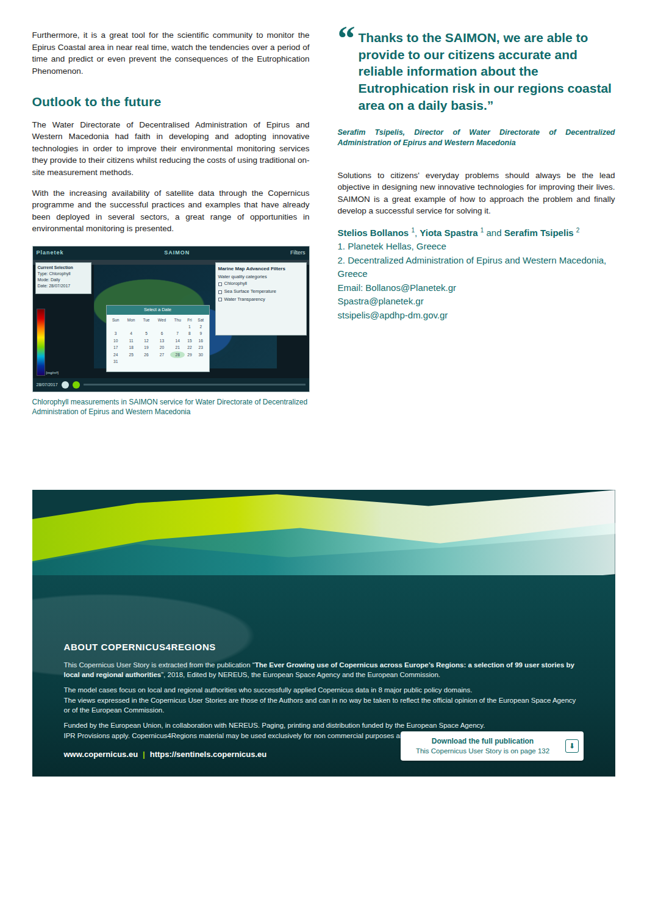Furthermore, it is a great tool for the scientific community to monitor the Epirus Coastal area in near real time, watch the tendencies over a period of time and predict or even prevent the consequences of the Eutrophication Phenomenon.
Outlook to the future
The Water Directorate of Decentralised Administration of Epirus and Western Macedonia had faith in developing and adopting innovative technologies in order to improve their environmental monitoring services they provide to their citizens whilst reducing the costs of using traditional on-site measurement methods.
With the increasing availability of satellite data through the Copernicus programme and the successful practices and examples that have already been deployed in several sectors, a great range of opportunities in environmental monitoring is presented.
Planetek SAIMON Filters
Current Selection
Type: Chlorophyll
Mode: Daily
Date: 28/07/2017
Marine Map Advanced Filters
Water quality categories
Chlorophyll
Sea Surface Temperature
Water Transparency
Select a Date
| Sun | Mon | Tue | Wed | Thu | Fri | Sat |
| | | | | | 1 | 2 |
| 3 | 4 | 5 | 6 | 7 | 8 | 9 |
| 10 | 11 | 12 | 13 | 14 | 15 | 16 |
| 17 | 18 | 19 | 20 | 21 | 22 | 23 |
| 24 | 25 | 26 | 27 | 28 | 29 | 30 |
| 31 | | | | | | |
[mg/m³]
28/07/2017
Chlorophyll measurements in SAIMON service for Water Directorate of Decentralized Administration of Epirus and Western Macedonia
“
Thanks to the SAIMON, we are able to provide to our citizens accurate and reliable information about the Eutrophication risk in our regions coastal area on a daily basis.”
Serafim Tsipelis, Director of Water Directorate of Decentralized Administration of Epirus and Western Macedonia
Solutions to citizens' everyday problems should always be the lead objective in designing new innovative technologies for improving their lives. SAIMON is a great example of how to approach the problem and finally develop a successful service for solving it.
Stelios Bollanos 1, Yiota Spastra 1 and Serafim Tsipelis 2
1. Planetek Hellas, Greece
2. Decentralized Administration of Epirus and Western Macedonia, Greece
Email: Bollanos@Planetek.gr
Spastra@planetek.gr
stsipelis@apdhp-dm.gov.gr
ABOUT COPERNICUS4REGIONS
This Copernicus User Story is extracted from the publication “The Ever Growing use of Copernicus across Europe’s Regions: a selection of 99 user stories by local and regional authorities”, 2018, Edited by NEREUS, the European Space Agency and the European Commission.
The model cases focus on local and regional authorities who successfully applied Copernicus data in 8 major public policy domains.
The views expressed in the Copernicus User Stories are those of the Authors and can in no way be taken to reflect the official opinion of the European Space Agency or of the European Commission.
Funded by the European Union, in collaboration with NEREUS. Paging, printing and distribution funded by the European Space Agency.
IPR Provisions apply. Copernicus4Regions material may be used exclusively for non commercial purposes and provided that suitable acknowledgment is given.
www.copernicus.eu|https://sentinels.copernicus.eu
Download the full publication This Copernicus User Story is on page 132
⬇